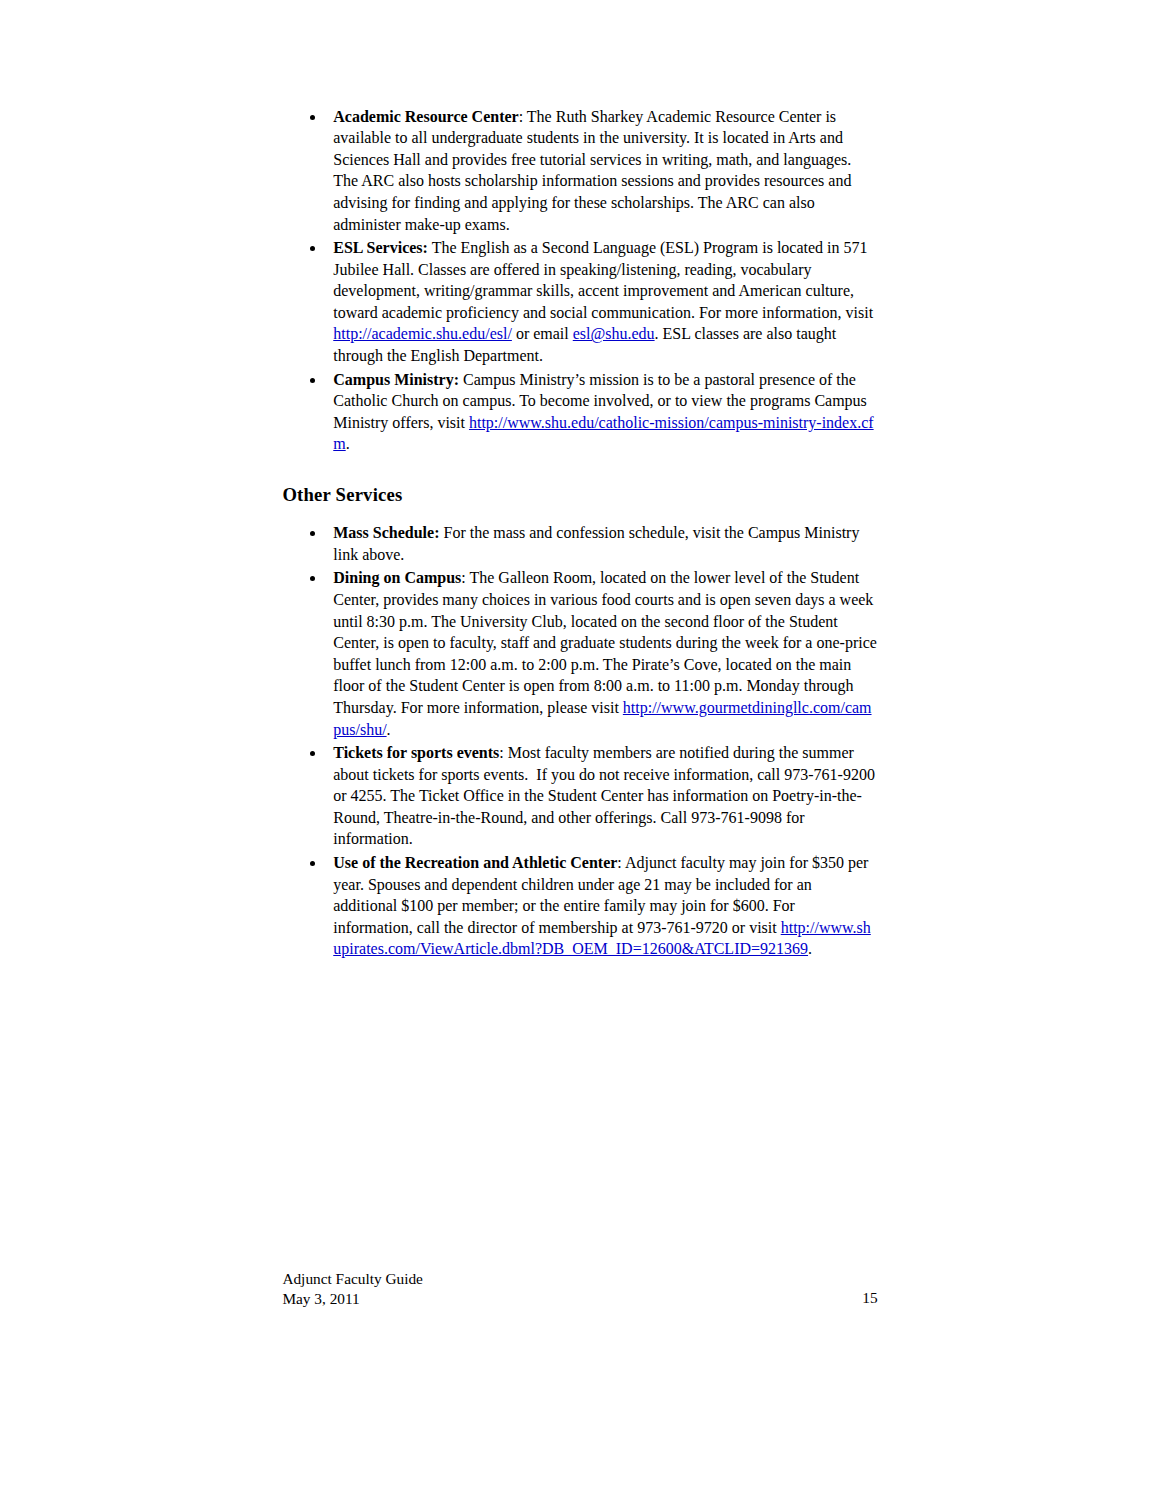Academic Resource Center: The Ruth Sharkey Academic Resource Center is available to all undergraduate students in the university. It is located in Arts and Sciences Hall and provides free tutorial services in writing, math, and languages. The ARC also hosts scholarship information sessions and provides resources and advising for finding and applying for these scholarships. The ARC can also administer make-up exams.
ESL Services: The English as a Second Language (ESL) Program is located in 571 Jubilee Hall. Classes are offered in speaking/listening, reading, vocabulary development, writing/grammar skills, accent improvement and American culture, toward academic proficiency and social communication. For more information, visit http://academic.shu.edu/esl/ or email esl@shu.edu. ESL classes are also taught through the English Department.
Campus Ministry: Campus Ministry’s mission is to be a pastoral presence of the Catholic Church on campus. To become involved, or to view the programs Campus Ministry offers, visit http://www.shu.edu/catholic-mission/campus-ministry-index.cfm.
Other Services
Mass Schedule: For the mass and confession schedule, visit the Campus Ministry link above.
Dining on Campus: The Galleon Room, located on the lower level of the Student Center, provides many choices in various food courts and is open seven days a week until 8:30 p.m. The University Club, located on the second floor of the Student Center, is open to faculty, staff and graduate students during the week for a one-price buffet lunch from 12:00 a.m. to 2:00 p.m. The Pirate’s Cove, located on the main floor of the Student Center is open from 8:00 a.m. to 11:00 p.m. Monday through Thursday. For more information, please visit http://www.gourmetdiningllc.com/campus/shu/.
Tickets for sports events: Most faculty members are notified during the summer about tickets for sports events. If you do not receive information, call 973-761-9200 or 4255. The Ticket Office in the Student Center has information on Poetry-in-the-Round, Theatre-in-the-Round, and other offerings. Call 973-761-9098 for information.
Use of the Recreation and Athletic Center: Adjunct faculty may join for $350 per year. Spouses and dependent children under age 21 may be included for an additional $100 per member; or the entire family may join for $600. For information, call the director of membership at 973-761-9720 or visit http://www.shupirates.com/ViewArticle.dbml?DB_OEM_ID=12600&ATCLID=921369.
Adjunct Faculty Guide
May 3, 2011
15